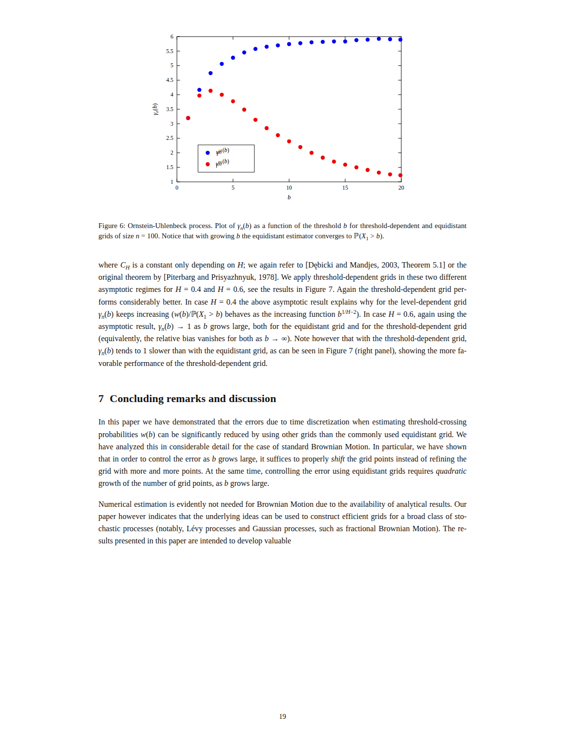0 5 10 15 20 b 1 1.5 2 2.5 3 3.5 4 4.5 5 5.5 6 γn(b) γtd100(b) γeq100(b)
Figure 6: Ornstein-Uhlenbeck process. Plot of γn(b) as a function of the threshold b for threshold-dependent and equidistant grids of size n = 100. Notice that with growing b the equidistant estimator converges to ℙ(X1 > b).
where CH is a constant only depending on H; we again refer to [Dębicki and Mandjes, 2003, Theorem 5.1] or the original theorem by [Piterbarg and Prisyazhnyuk, 1978]. We apply threshold-dependent grids in these two different asymptotic regimes for H = 0.4 and H = 0.6, see the results in Figure 7. Again the threshold-dependent grid performs considerably better. In case H = 0.4 the above asymptotic result explains why for the level-dependent grid γn(b) keeps increasing (w(b)/ℙ(X1 > b) behaves as the increasing function b1/H−2). In case H = 0.6, again using the asymptotic result, γn(b) → 1 as b grows large, both for the equidistant grid and for the threshold-dependent grid (equivalently, the relative bias vanishes for both as b → ∞). Note however that with the threshold-dependent grid, γn(b) tends to 1 slower than with the equidistant grid, as can be seen in Figure 7 (right panel), showing the more favorable performance of the threshold-dependent grid.
7 Concluding remarks and discussion
In this paper we have demonstrated that the errors due to time discretization when estimating threshold-crossing probabilities w(b) can be significantly reduced by using other grids than the commonly used equidistant grid. We have analyzed this in considerable detail for the case of standard Brownian Motion. In particular, we have shown that in order to control the error as b grows large, it suffices to properly shift the grid points instead of refining the grid with more and more points. At the same time, controlling the error using equidistant grids requires quadratic growth of the number of grid points, as b grows large.
Numerical estimation is evidently not needed for Brownian Motion due to the availability of analytical results. Our paper however indicates that the underlying ideas can be used to construct efficient grids for a broad class of stochastic processes (notably, Lévy processes and Gaussian processes, such as fractional Brownian Motion). The results presented in this paper are intended to develop valuable
19